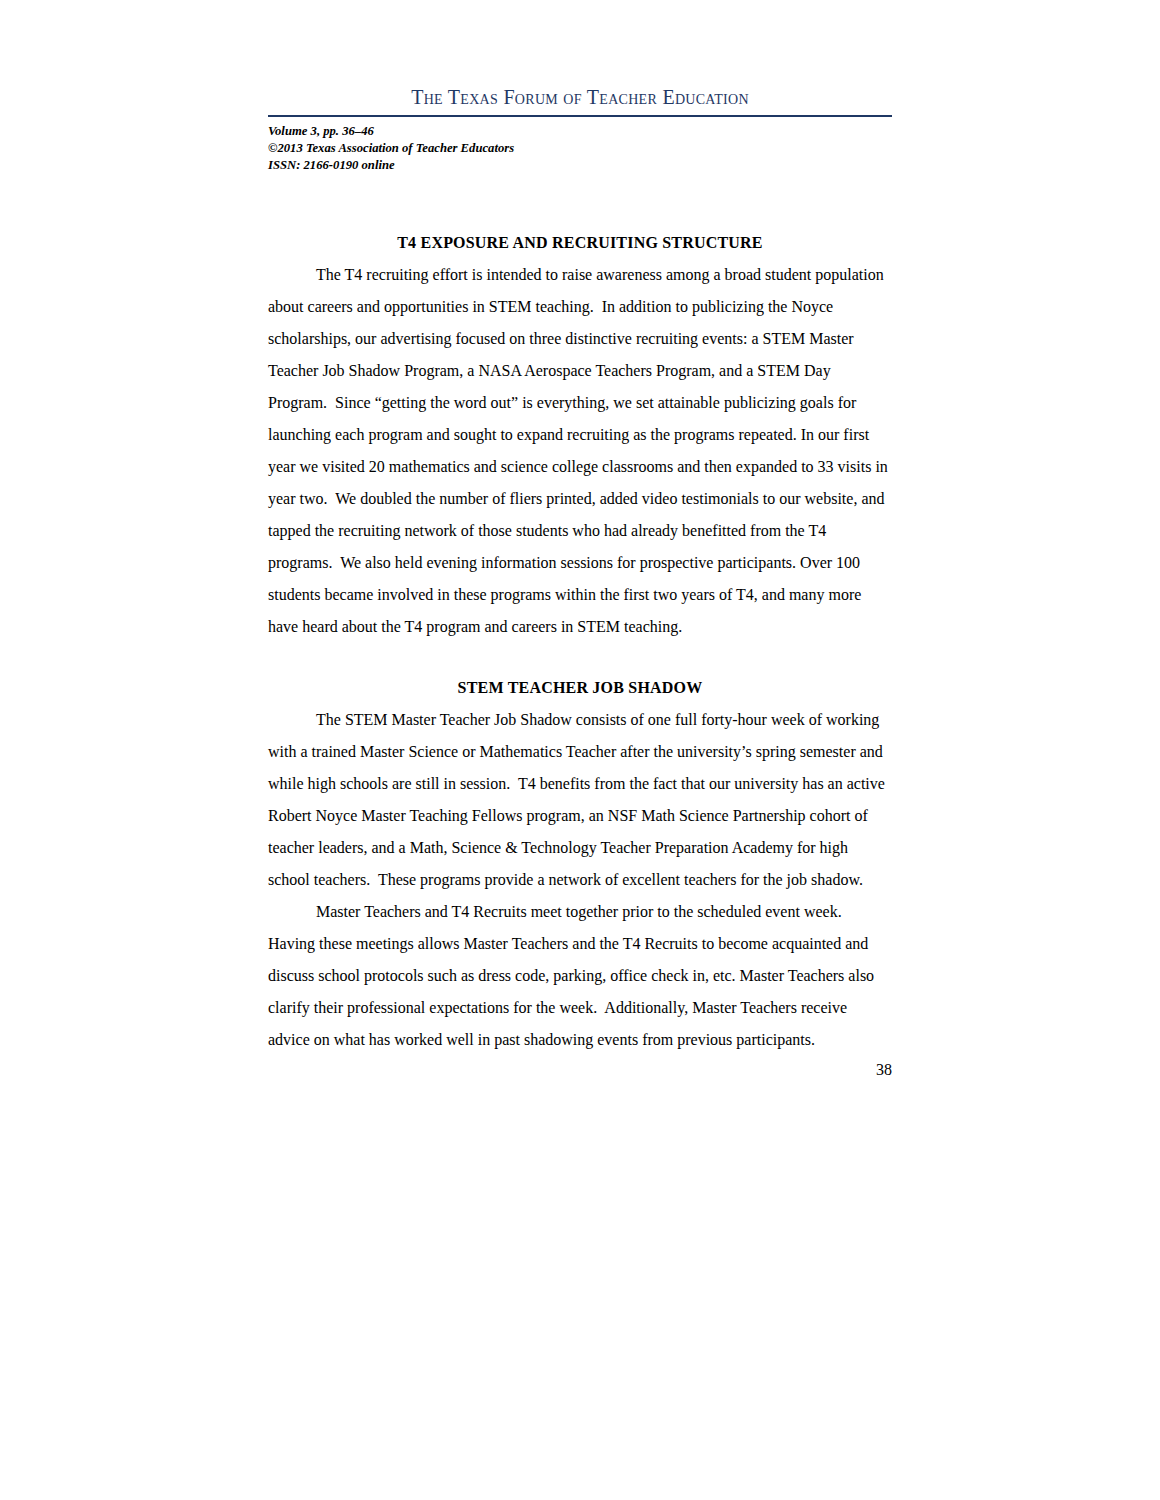The Texas Forum of Teacher Education
Volume 3, pp. 36–46
©2013 Texas Association of Teacher Educators
ISSN: 2166-0190 online
T4 EXPOSURE AND RECRUITING STRUCTURE
The T4 recruiting effort is intended to raise awareness among a broad student population about careers and opportunities in STEM teaching. In addition to publicizing the Noyce scholarships, our advertising focused on three distinctive recruiting events: a STEM Master Teacher Job Shadow Program, a NASA Aerospace Teachers Program, and a STEM Day Program. Since “getting the word out” is everything, we set attainable publicizing goals for launching each program and sought to expand recruiting as the programs repeated. In our first year we visited 20 mathematics and science college classrooms and then expanded to 33 visits in year two. We doubled the number of fliers printed, added video testimonials to our website, and tapped the recruiting network of those students who had already benefitted from the T4 programs. We also held evening information sessions for prospective participants. Over 100 students became involved in these programs within the first two years of T4, and many more have heard about the T4 program and careers in STEM teaching.
STEM TEACHER JOB SHADOW
The STEM Master Teacher Job Shadow consists of one full forty-hour week of working with a trained Master Science or Mathematics Teacher after the university’s spring semester and while high schools are still in session. T4 benefits from the fact that our university has an active Robert Noyce Master Teaching Fellows program, an NSF Math Science Partnership cohort of teacher leaders, and a Math, Science & Technology Teacher Preparation Academy for high school teachers. These programs provide a network of excellent teachers for the job shadow.
Master Teachers and T4 Recruits meet together prior to the scheduled event week. Having these meetings allows Master Teachers and the T4 Recruits to become acquainted and discuss school protocols such as dress code, parking, office check in, etc. Master Teachers also clarify their professional expectations for the week. Additionally, Master Teachers receive advice on what has worked well in past shadowing events from previous participants.
38